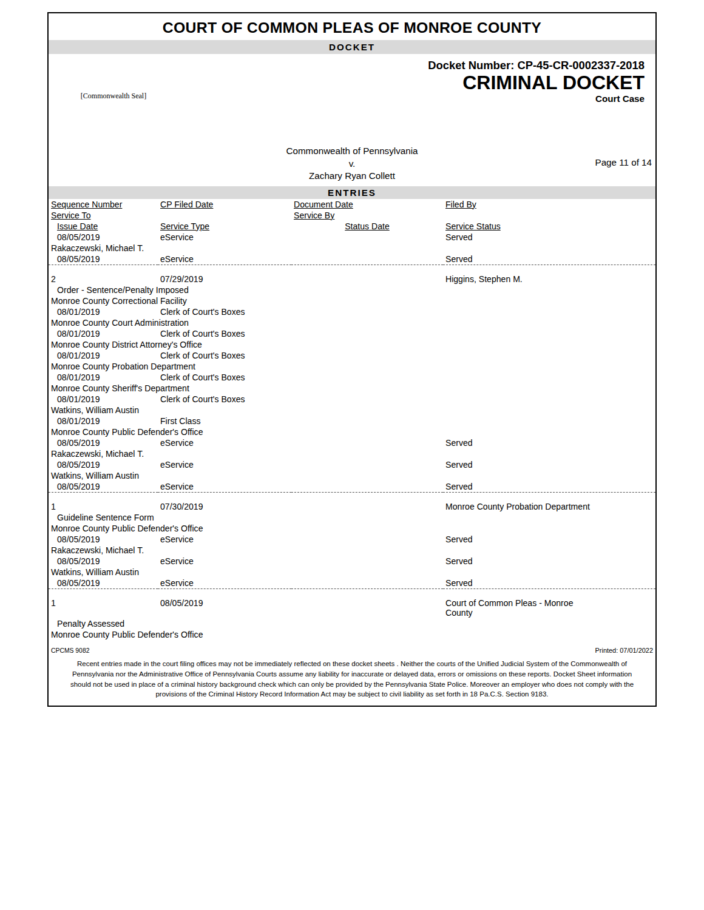COURT OF COMMON PLEAS OF MONROE COUNTY
DOCKET
Docket Number: CP-45-CR-0002337-2018
CRIMINAL DOCKET
Court Case
Commonwealth of Pennsylvania
v.
Zachary Ryan Collett
Page 11 of 14
ENTRIES
| Sequence Number | CP Filed Date | Document Date | Filed By |
| Service To | | Service By | |
| Issue Date | Service Type | Status Date | Service Status |
| 08/05/2019 | eService | | Served |
| Rakaczewski, Michael T. |
| 08/05/2019 | eService | | Served |
| 2 | 07/29/2019 | | Higgins, Stephen M. |
| Order - Sentence/Penalty Imposed |
| Monroe County Correctional Facility |
| 08/01/2019 | Clerk of Court's Boxes | | |
| Monroe County Court Administration |
| 08/01/2019 | Clerk of Court's Boxes | | |
| Monroe County District Attorney's Office |
| 08/01/2019 | Clerk of Court's Boxes | | |
| Monroe County Probation Department |
| 08/01/2019 | Clerk of Court's Boxes | | |
| Monroe County Sheriff's Department |
| 08/01/2019 | Clerk of Court's Boxes | | |
| Watkins, William Austin |
| 08/01/2019 | First Class | | |
| Monroe County Public Defender's Office |
| 08/05/2019 | eService | | Served |
| Rakaczewski, Michael T. |
| 08/05/2019 | eService | | Served |
| Watkins, William Austin |
| 08/05/2019 | eService | | Served |
| 1 | 07/30/2019 | | Monroe County Probation Department |
| Guideline Sentence Form |
| Monroe County Public Defender's Office |
| 08/05/2019 | eService | | Served |
| Rakaczewski, Michael T. |
| 08/05/2019 | eService | | Served |
| Watkins, William Austin |
| 08/05/2019 | eService | | Served |
| 1 | 08/05/2019 | | Court of Common Pleas - Monroe County |
| Penalty Assessed |
| Monroe County Public Defender's Office |
CPCMS 9082 Printed: 07/01/2022
Recent entries made in the court filing offices may not be immediately reflected on these docket sheets . Neither the courts of the Unified Judicial System of the Commonwealth of Pennsylvania nor the Administrative Office of Pennsylvania Courts assume any liability for inaccurate or delayed data, errors or omissions on these reports. Docket Sheet information should not be used in place of a criminal history background check which can only be provided by the Pennsylvania State Police. Moreover an employer who does not comply with the provisions of the Criminal History Record Information Act may be subject to civil liability as set forth in 18 Pa.C.S. Section 9183.